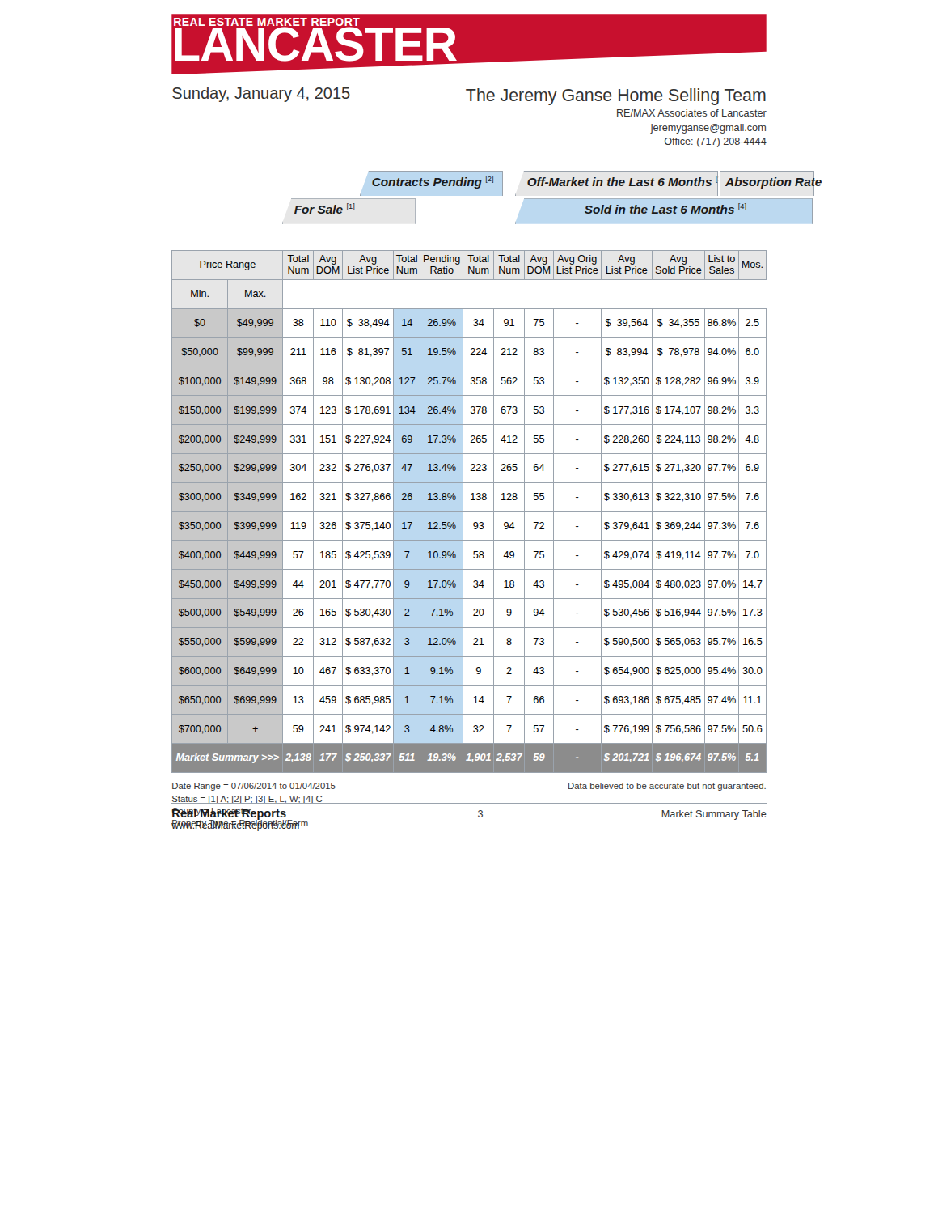REAL ESTATE MARKET REPORT
LANCASTER
Sunday, January 4, 2015
The Jeremy Ganse Home Selling Team
RE/MAX Associates of Lancaster
jeremyganse@gmail.com
Office: (717) 208-4444
Contracts Pending [2]
Off-Market in the Last 6 Months [3]
Absorption Rate
For Sale [1]
Sold in the Last 6 Months [4]
| Price Range | Total Num | Avg DOM | Avg List Price | Total Num | Pending Ratio | Total Num | Total Num | Avg DOM | Avg Orig List Price | Avg List Price | Avg Sold Price | List to Sales | Mos. |
| --- | --- | --- | --- | --- | --- | --- | --- | --- | --- | --- | --- | --- | --- |
| Min. | Max. | |
| $0 | $49,999 | 38 | 110 | $ 38,494 | 14 | 26.9% | 34 | 91 | 75 | - | $ 39,564 | $ 34,355 | 86.8% | 2.5 |
| $50,000 | $99,999 | 211 | 116 | $ 81,397 | 51 | 19.5% | 224 | 212 | 83 | - | $ 83,994 | $ 78,978 | 94.0% | 6.0 |
| $100,000 | $149,999 | 368 | 98 | $ 130,208 | 127 | 25.7% | 358 | 562 | 53 | - | $ 132,350 | $ 128,282 | 96.9% | 3.9 |
| $150,000 | $199,999 | 374 | 123 | $ 178,691 | 134 | 26.4% | 378 | 673 | 53 | - | $ 177,316 | $ 174,107 | 98.2% | 3.3 |
| $200,000 | $249,999 | 331 | 151 | $ 227,924 | 69 | 17.3% | 265 | 412 | 55 | - | $ 228,260 | $ 224,113 | 98.2% | 4.8 |
| $250,000 | $299,999 | 304 | 232 | $ 276,037 | 47 | 13.4% | 223 | 265 | 64 | - | $ 277,615 | $ 271,320 | 97.7% | 6.9 |
| $300,000 | $349,999 | 162 | 321 | $ 327,866 | 26 | 13.8% | 138 | 128 | 55 | - | $ 330,613 | $ 322,310 | 97.5% | 7.6 |
| $350,000 | $399,999 | 119 | 326 | $ 375,140 | 17 | 12.5% | 93 | 94 | 72 | - | $ 379,641 | $ 369,244 | 97.3% | 7.6 |
| $400,000 | $449,999 | 57 | 185 | $ 425,539 | 7 | 10.9% | 58 | 49 | 75 | - | $ 429,074 | $ 419,114 | 97.7% | 7.0 |
| $450,000 | $499,999 | 44 | 201 | $ 477,770 | 9 | 17.0% | 34 | 18 | 43 | - | $ 495,084 | $ 480,023 | 97.0% | 14.7 |
| $500,000 | $549,999 | 26 | 165 | $ 530,430 | 2 | 7.1% | 20 | 9 | 94 | - | $ 530,456 | $ 516,944 | 97.5% | 17.3 |
| $550,000 | $599,999 | 22 | 312 | $ 587,632 | 3 | 12.0% | 21 | 8 | 73 | - | $ 590,500 | $ 565,063 | 95.7% | 16.5 |
| $600,000 | $649,999 | 10 | 467 | $ 633,370 | 1 | 9.1% | 9 | 2 | 43 | - | $ 654,900 | $ 625,000 | 95.4% | 30.0 |
| $650,000 | $699,999 | 13 | 459 | $ 685,985 | 1 | 7.1% | 14 | 7 | 66 | - | $ 693,186 | $ 675,485 | 97.4% | 11.1 |
| $700,000 | + | 59 | 241 | $ 974,142 | 3 | 4.8% | 32 | 7 | 57 | - | $ 776,199 | $ 756,586 | 97.5% | 50.6 |
| Market Summary >>> | 2,138 | 177 | $ 250,337 | 511 | 19.3% | 1,901 | 2,537 | 59 | - | $ 201,721 | $ 196,674 | 97.5% | 5.1 |
Data believed to be accurate but not guaranteed.
Date Range = 07/06/2014 to 01/04/2015
Status = [1] A; [2] P; [3] E, L, W; [4] C
County = Lancaster
Property Type = Residential/Farm
Real Market Reports
www.RealMarketReports.com
3
Market Summary Table